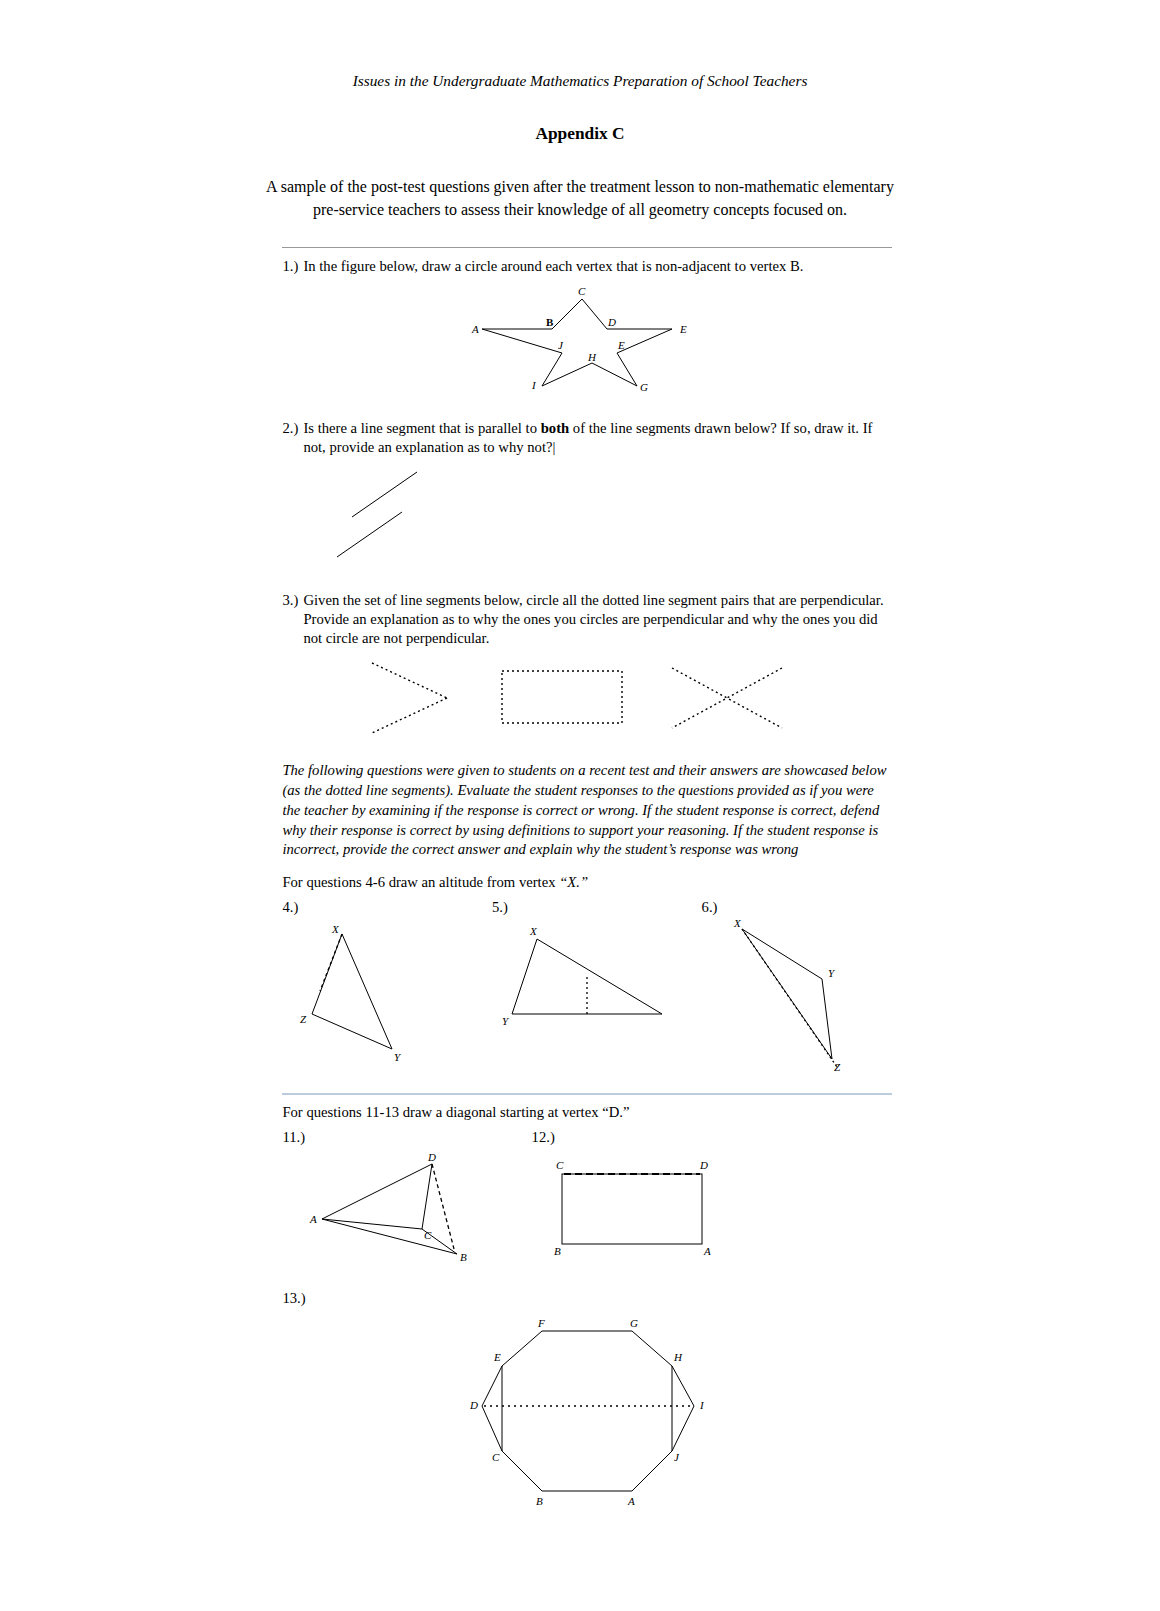Issues in the Undergraduate Mathematics Preparation of School Teachers
Appendix C
A sample of the post-test questions given after the treatment lesson to non-mathematic elementary pre-service teachers to assess their knowledge of all geometry concepts focused on.
1.) In the figure below, draw a circle around each vertex that is non-adjacent to vertex B.
A B C D E J E H I G
2.) Is there a line segment that is parallel to both of the line segments drawn below? If so, draw it. If not, provide an explanation as to why not?|
3.) Given the set of line segments below, circle all the dotted line segment pairs that are perpendicular. Provide an explanation as to why the ones you circles are perpendicular and why the ones you did not circle are not perpendicular.
The following questions were given to students on a recent test and their answers are showcased below (as the dotted line segments). Evaluate the student responses to the questions provided as if you were the teacher by examining if the response is correct or wrong. If the student response is correct, defend why their response is correct by using definitions to support your reasoning. If the student response is incorrect, provide the correct answer and explain why the student’s response was wrong
For questions 4-6 draw an altitude from vertex “X.”
4.)
X Z Y
5.)
X Y
6.)
X Y Z
For questions 11-13 draw a diagonal starting at vertex “D.”
11.)
D A C B
12.)
C D B A
13.)
F G E H D I C J B A